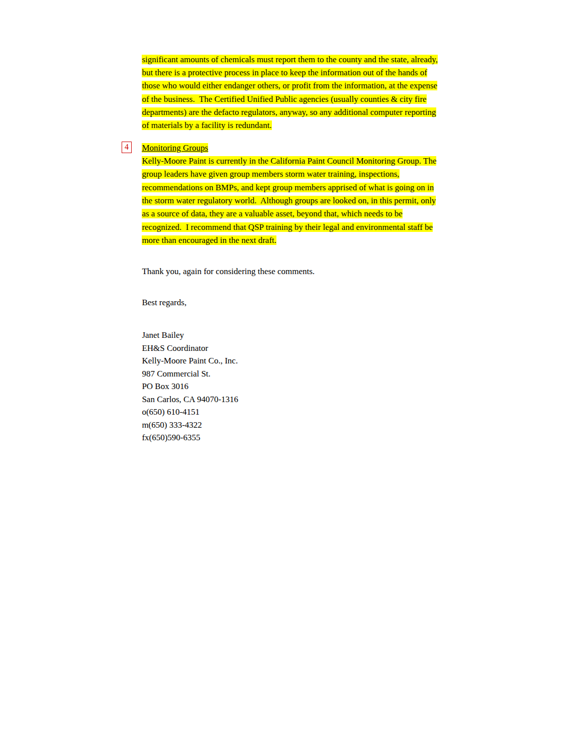significant amounts of chemicals must report them to the county and the state, already, but there is a protective process in place to keep the information out of the hands of those who would either endanger others, or profit from the information, at the expense of the business. The Certified Unified Public agencies (usually counties & city fire departments) are the defacto regulators, anyway, so any additional computer reporting of materials by a facility is redundant.
4
Monitoring Groups
Kelly-Moore Paint is currently in the California Paint Council Monitoring Group. The group leaders have given group members storm water training, inspections, recommendations on BMPs, and kept group members apprised of what is going on in the storm water regulatory world. Although groups are looked on, in this permit, only as a source of data, they are a valuable asset, beyond that, which needs to be recognized. I recommend that QSP training by their legal and environmental staff be more than encouraged in the next draft.
Thank you, again for considering these comments.
Best regards,
Janet Bailey
EH&S Coordinator
Kelly-Moore Paint Co., Inc.
987 Commercial St.
PO Box 3016
San Carlos, CA 94070-1316
o(650) 610-4151
m(650) 333-4322
fx(650)590-6355